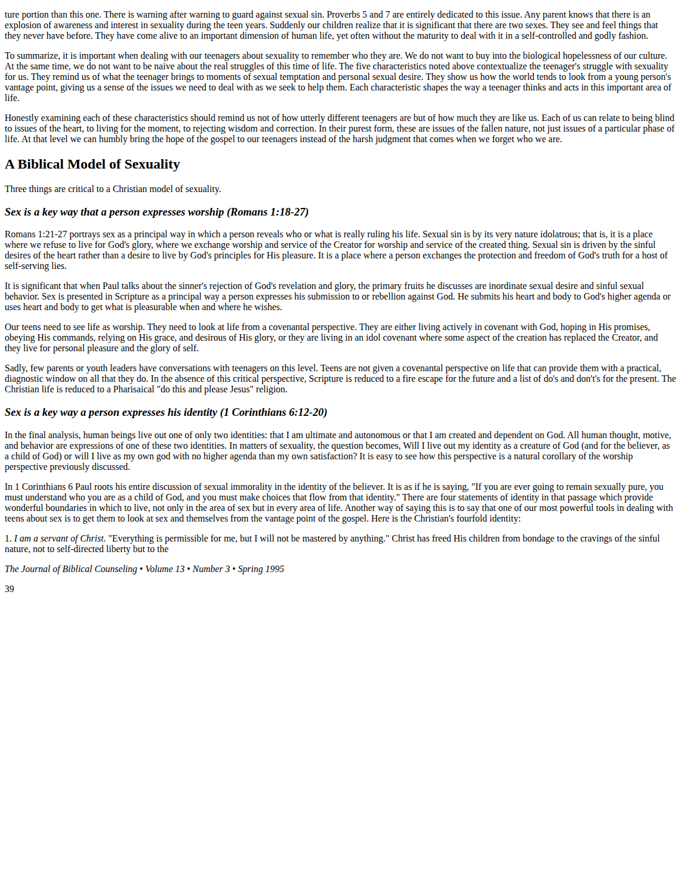ture portion than this one. There is warning after warning to guard against sexual sin. Proverbs 5 and 7 are entirely dedicated to this issue. Any parent knows that there is an explosion of awareness and interest in sexuality during the teen years. Suddenly our children realize that it is significant that there are two sexes. They see and feel things that they never have before. They have come alive to an important dimension of human life, yet often without the maturity to deal with it in a self-controlled and godly fashion.
To summarize, it is important when dealing with our teenagers about sexuality to remember who they are. We do not want to buy into the biological hopelessness of our culture. At the same time, we do not want to be naive about the real struggles of this time of life. The five characteristics noted above contextualize the teenager's struggle with sexuality for us. They remind us of what the teenager brings to moments of sexual temptation and personal sexual desire. They show us how the world tends to look from a young person's vantage point, giving us a sense of the issues we need to deal with as we seek to help them. Each characteristic shapes the way a teenager thinks and acts in this important area of life.
Honestly examining each of these characteristics should remind us not of how utterly different teenagers are but of how much they are like us. Each of us can relate to being blind to issues of the heart, to living for the moment, to rejecting wisdom and correction. In their purest form, these are issues of the fallen nature, not just issues of a particular phase of life. At that level we can humbly bring the hope of the gospel to our teenagers instead of the harsh judgment that comes when we forget who we are.
A Biblical Model of Sexuality
Three things are critical to a Christian model of sexuality.
Sex is a key way that a person expresses worship (Romans 1:18-27)
Romans 1:21-27 portrays sex as a principal way in which a person reveals who or what is really ruling his life. Sexual sin is by its very nature idolatrous; that is, it is a place where we refuse to live for God's glory, where we exchange worship and service of the Creator for worship and service of the created thing. Sexual sin is driven by the sinful desires of the heart rather than a desire to live by God's principles for His pleasure. It is a place where a person exchanges the protection and freedom of God's truth for a host of self-serving lies.
It is significant that when Paul talks about the sinner's rejection of God's revelation and glory, the primary fruits he discusses are inordinate sexual desire and sinful sexual behavior. Sex is presented in Scripture as a principal way a person expresses his submission to or rebellion against God. He submits his heart and body to God's higher agenda or uses heart and body to get what is pleasurable when and where he wishes.
Our teens need to see life as worship. They need to look at life from a covenantal perspective. They are either living actively in covenant with God, hoping in His promises, obeying His commands, relying on His grace, and desirous of His glory, or they are living in an idol covenant where some aspect of the creation has replaced the Creator, and they live for personal pleasure and the glory of self.
Sadly, few parents or youth leaders have conversations with teenagers on this level. Teens are not given a covenantal perspective on life that can provide them with a practical, diagnostic window on all that they do. In the absence of this critical perspective, Scripture is reduced to a fire escape for the future and a list of do's and don't's for the present. The Christian life is reduced to a Pharisaical "do this and please Jesus" religion.
Sex is a key way a person expresses his identity (1 Corinthians 6:12-20)
In the final analysis, human beings live out one of only two identities: that I am ultimate and autonomous or that I am created and dependent on God. All human thought, motive, and behavior are expressions of one of these two identities. In matters of sexuality, the question becomes, Will I live out my identity as a creature of God (and for the believer, as a child of God) or will I live as my own god with no higher agenda than my own satisfaction? It is easy to see how this perspective is a natural corollary of the worship perspective previously discussed.
In 1 Corinthians 6 Paul roots his entire discussion of sexual immorality in the identity of the believer. It is as if he is saying, "If you are ever going to remain sexually pure, you must understand who you are as a child of God, and you must make choices that flow from that identity." There are four statements of identity in that passage which provide wonderful boundaries in which to live, not only in the area of sex but in every area of life. Another way of saying this is to say that one of our most powerful tools in dealing with teens about sex is to get them to look at sex and themselves from the vantage point of the gospel. Here is the Christian's fourfold identity:
1. I am a servant of Christ. "Everything is permissible for me, but I will not be mastered by anything." Christ has freed His children from bondage to the cravings of the sinful nature, not to self-directed liberty but to the
The Journal of Biblical Counseling • Volume 13 • Number 3 • Spring 1995
39